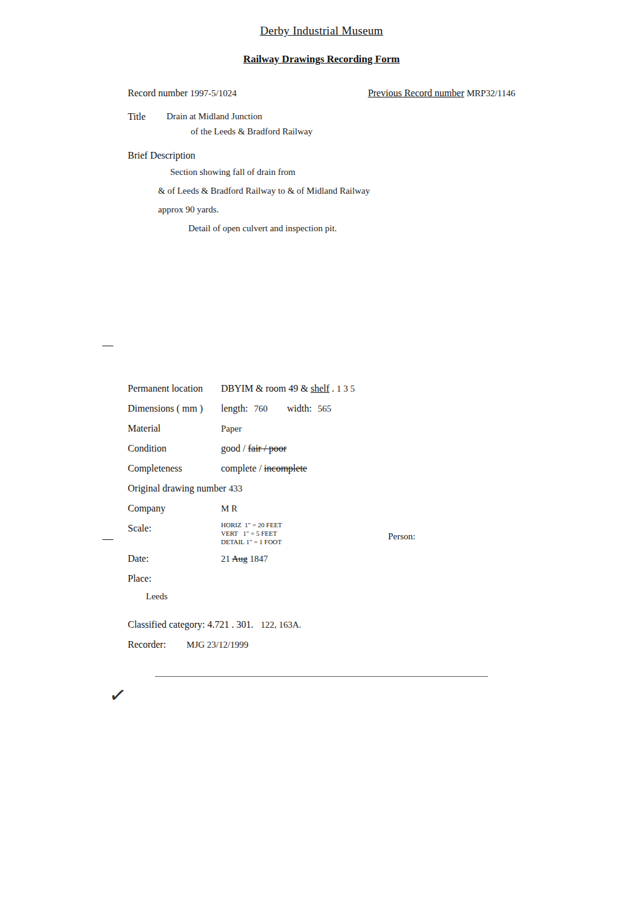Derby Industrial Museum
Railway Drawings Recording Form
Record number 1997-5/1024 Previous Record number MRP32/1146
Title Drain at Midland Junction of the Leeds & Bradford Railway
Brief Description
Section showing fall of drain from & of Leeds & Bradford Railway to & of Midland Railway approx 90 yards. Detail of open culvert and inspection pit.
Permanent location DBYIM & room 49 & shelf . 1 3 5
Dimensions ( mm ) length: 760 width: 565
Material Paper
Condition good / fair / poor
Completeness complete / incomplete
Original drawing number 433
Company M R
Scale: HORIZ 1" = 20 FEET
VERT 1" = 5 FEET
DETAIL 1" = 1 FOOT Person:
Date: 21 Aug 1847
Place:
Leeds
Classified category: 4.721 . 301. 122, 163A.
Recorder: MJG 23/12/1999
—
—
✓